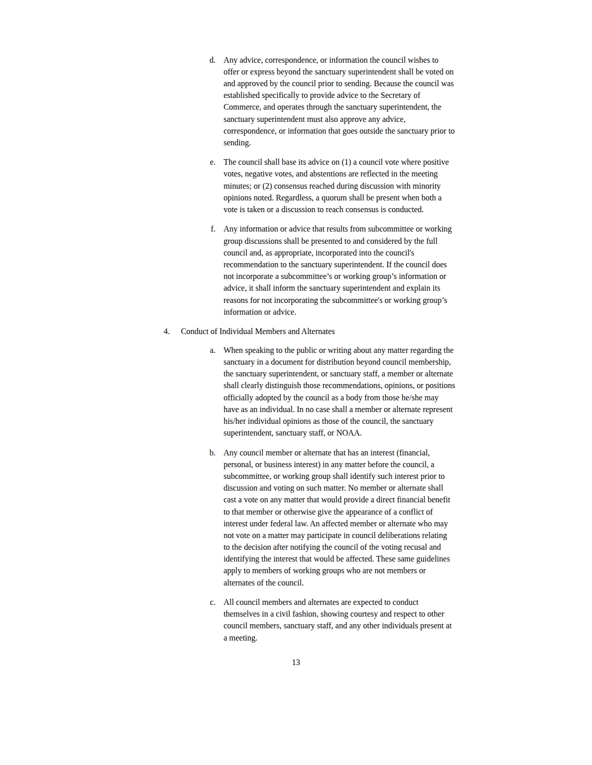Any advice, correspondence, or information the council wishes to offer or express beyond the sanctuary superintendent shall be voted on and approved by the council prior to sending. Because the council was established specifically to provide advice to the Secretary of Commerce, and operates through the sanctuary superintendent, the sanctuary superintendent must also approve any advice, correspondence, or information that goes outside the sanctuary prior to sending.
The council shall base its advice on (1) a council vote where positive votes, negative votes, and abstentions are reflected in the meeting minutes; or (2) consensus reached during discussion with minority opinions noted. Regardless, a quorum shall be present when both a vote is taken or a discussion to reach consensus is conducted.
Any information or advice that results from subcommittee or working group discussions shall be presented to and considered by the full council and, as appropriate, incorporated into the council's recommendation to the sanctuary superintendent. If the council does not incorporate a subcommittee’s or working group’s information or advice, it shall inform the sanctuary superintendent and explain its reasons for not incorporating the subcommittee's or working group’s information or advice.
4. Conduct of Individual Members and Alternates
When speaking to the public or writing about any matter regarding the sanctuary in a document for distribution beyond council membership, the sanctuary superintendent, or sanctuary staff, a member or alternate shall clearly distinguish those recommendations, opinions, or positions officially adopted by the council as a body from those he/she may have as an individual. In no case shall a member or alternate represent his/her individual opinions as those of the council, the sanctuary superintendent, sanctuary staff, or NOAA.
Any council member or alternate that has an interest (financial, personal, or business interest) in any matter before the council, a subcommittee, or working group shall identify such interest prior to discussion and voting on such matter. No member or alternate shall cast a vote on any matter that would provide a direct financial benefit to that member or otherwise give the appearance of a conflict of interest under federal law. An affected member or alternate who may not vote on a matter may participate in council deliberations relating to the decision after notifying the council of the voting recusal and identifying the interest that would be affected. These same guidelines apply to members of working groups who are not members or alternates of the council.
All council members and alternates are expected to conduct themselves in a civil fashion, showing courtesy and respect to other council members, sanctuary staff, and any other individuals present at a meeting.
13